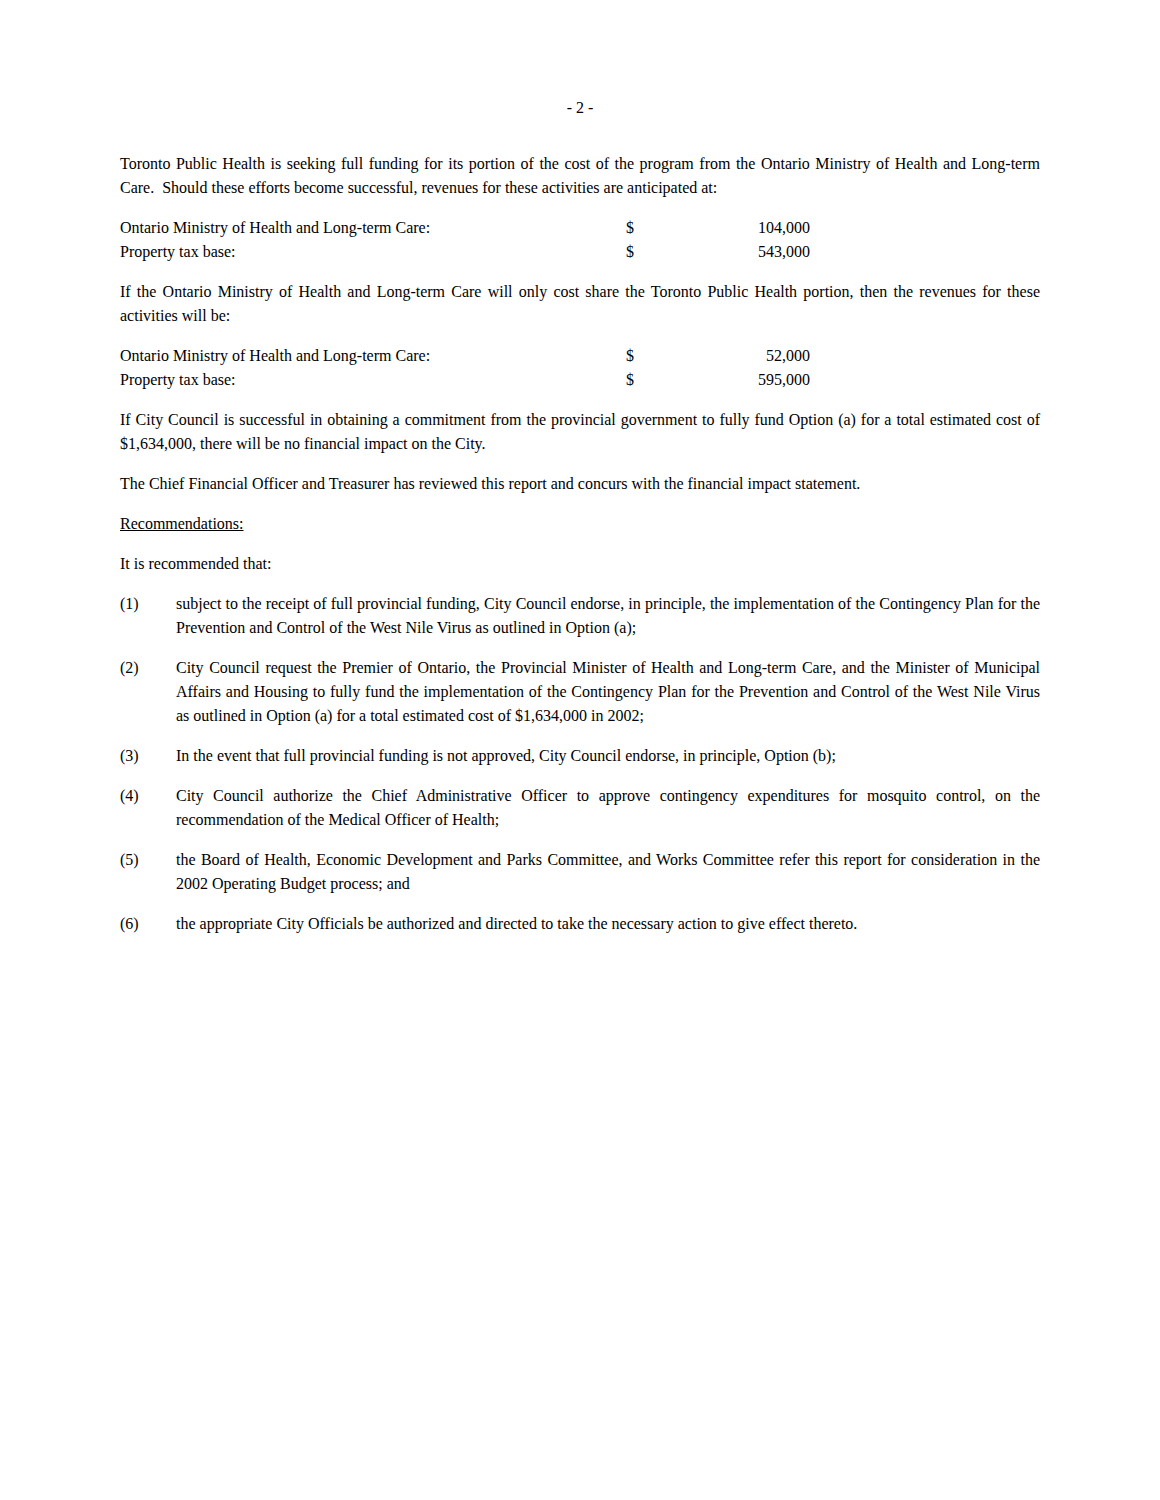- 2 -
Toronto Public Health is seeking full funding for its portion of the cost of the program from the Ontario Ministry of Health and Long-term Care. Should these efforts become successful, revenues for these activities are anticipated at:
| Ontario Ministry of Health and Long-term Care: | $ | 104,000 | |
| Property tax base: | $ | 543,000 | |
If the Ontario Ministry of Health and Long-term Care will only cost share the Toronto Public Health portion, then the revenues for these activities will be:
| Ontario Ministry of Health and Long-term Care: | $ | 52,000 | |
| Property tax base: | $ | 595,000 | |
If City Council is successful in obtaining a commitment from the provincial government to fully fund Option (a) for a total estimated cost of $1,634,000, there will be no financial impact on the City.
The Chief Financial Officer and Treasurer has reviewed this report and concurs with the financial impact statement.
Recommendations:
It is recommended that:
(1)
subject to the receipt of full provincial funding, City Council endorse, in principle, the implementation of the Contingency Plan for the Prevention and Control of the West Nile Virus as outlined in Option (a);
(2)
City Council request the Premier of Ontario, the Provincial Minister of Health and Long-term Care, and the Minister of Municipal Affairs and Housing to fully fund the implementation of the Contingency Plan for the Prevention and Control of the West Nile Virus as outlined in Option (a) for a total estimated cost of $1,634,000 in 2002;
(3)
In the event that full provincial funding is not approved, City Council endorse, in principle, Option (b);
(4)
City Council authorize the Chief Administrative Officer to approve contingency expenditures for mosquito control, on the recommendation of the Medical Officer of Health;
(5)
the Board of Health, Economic Development and Parks Committee, and Works Committee refer this report for consideration in the 2002 Operating Budget process; and
(6)
the appropriate City Officials be authorized and directed to take the necessary action to give effect thereto.